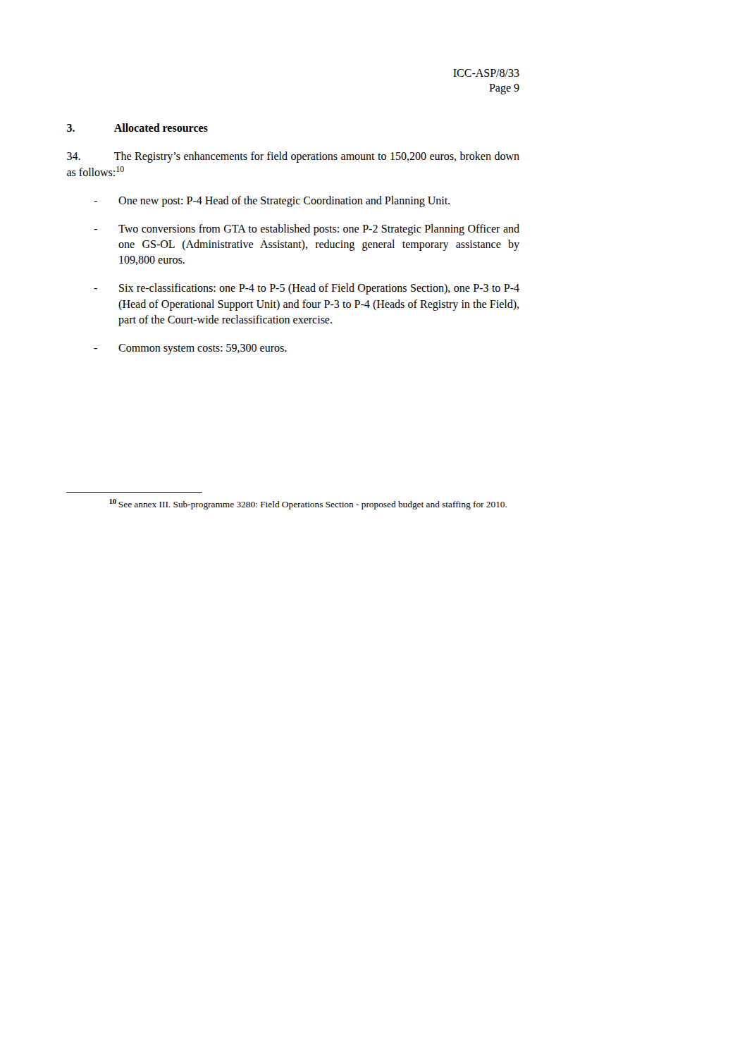ICC-ASP/8/33
Page 9
3. Allocated resources
34. The Registry’s enhancements for field operations amount to 150,200 euros, broken down as follows:10
One new post: P-4 Head of the Strategic Coordination and Planning Unit.
Two conversions from GTA to established posts: one P-2 Strategic Planning Officer and one GS-OL (Administrative Assistant), reducing general temporary assistance by 109,800 euros.
Six re-classifications: one P-4 to P-5 (Head of Field Operations Section), one P-3 to P-4 (Head of Operational Support Unit) and four P-3 to P-4 (Heads of Registry in the Field), part of the Court-wide reclassification exercise.
Common system costs: 59,300 euros.
10 See annex III. Sub-programme 3280: Field Operations Section - proposed budget and staffing for 2010.